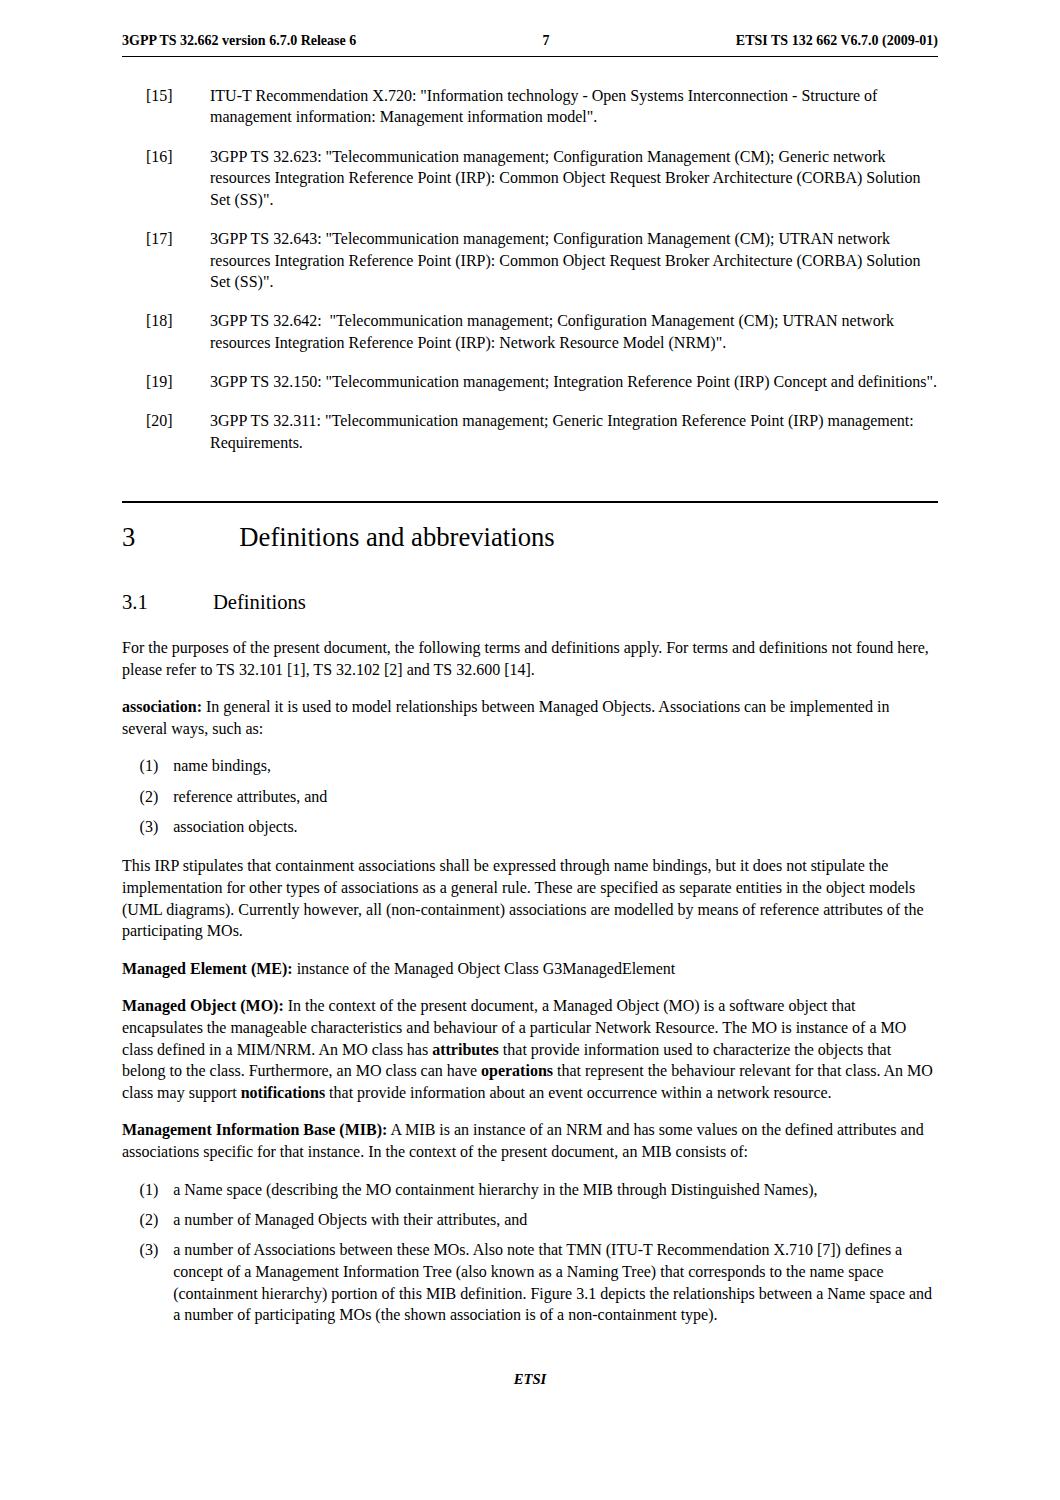3GPP TS 32.662 version 6.7.0 Release 6 7 ETSI TS 132 662 V6.7.0 (2009-01)
[15]
ITU-T Recommendation X.720: "Information technology - Open Systems Interconnection - Structure of management information: Management information model".
[16]
3GPP TS 32.623: "Telecommunication management; Configuration Management (CM); Generic network resources Integration Reference Point (IRP): Common Object Request Broker Architecture (CORBA) Solution Set (SS)".
[17]
3GPP TS 32.643: "Telecommunication management; Configuration Management (CM); UTRAN network resources Integration Reference Point (IRP): Common Object Request Broker Architecture (CORBA) Solution Set (SS)".
[18]
3GPP TS 32.642: "Telecommunication management; Configuration Management (CM); UTRAN network resources Integration Reference Point (IRP): Network Resource Model (NRM)".
[19]
3GPP TS 32.150: "Telecommunication management; Integration Reference Point (IRP) Concept and definitions".
[20]
3GPP TS 32.311: "Telecommunication management; Generic Integration Reference Point (IRP) management: Requirements.
3 Definitions and abbreviations
3.1 Definitions
For the purposes of the present document, the following terms and definitions apply. For terms and definitions not found here, please refer to TS 32.101 [1], TS 32.102 [2] and TS 32.600 [14].
association: In general it is used to model relationships between Managed Objects. Associations can be implemented in several ways, such as:
(1) name bindings,
(2) reference attributes, and
(3) association objects.
This IRP stipulates that containment associations shall be expressed through name bindings, but it does not stipulate the implementation for other types of associations as a general rule. These are specified as separate entities in the object models (UML diagrams). Currently however, all (non-containment) associations are modelled by means of reference attributes of the participating MOs.
Managed Element (ME): instance of the Managed Object Class G3ManagedElement
Managed Object (MO): In the context of the present document, a Managed Object (MO) is a software object that encapsulates the manageable characteristics and behaviour of a particular Network Resource. The MO is instance of a MO class defined in a MIM/NRM. An MO class has attributes that provide information used to characterize the objects that belong to the class. Furthermore, an MO class can have operations that represent the behaviour relevant for that class. An MO class may support notifications that provide information about an event occurrence within a network resource.
Management Information Base (MIB): A MIB is an instance of an NRM and has some values on the defined attributes and associations specific for that instance. In the context of the present document, an MIB consists of:
(1) a Name space (describing the MO containment hierarchy in the MIB through Distinguished Names),
(2) a number of Managed Objects with their attributes, and
(3) a number of Associations between these MOs. Also note that TMN (ITU-T Recommendation X.710 [7]) defines a concept of a Management Information Tree (also known as a Naming Tree) that corresponds to the name space (containment hierarchy) portion of this MIB definition. Figure 3.1 depicts the relationships between a Name space and a number of participating MOs (the shown association is of a non-containment type).
ETSI